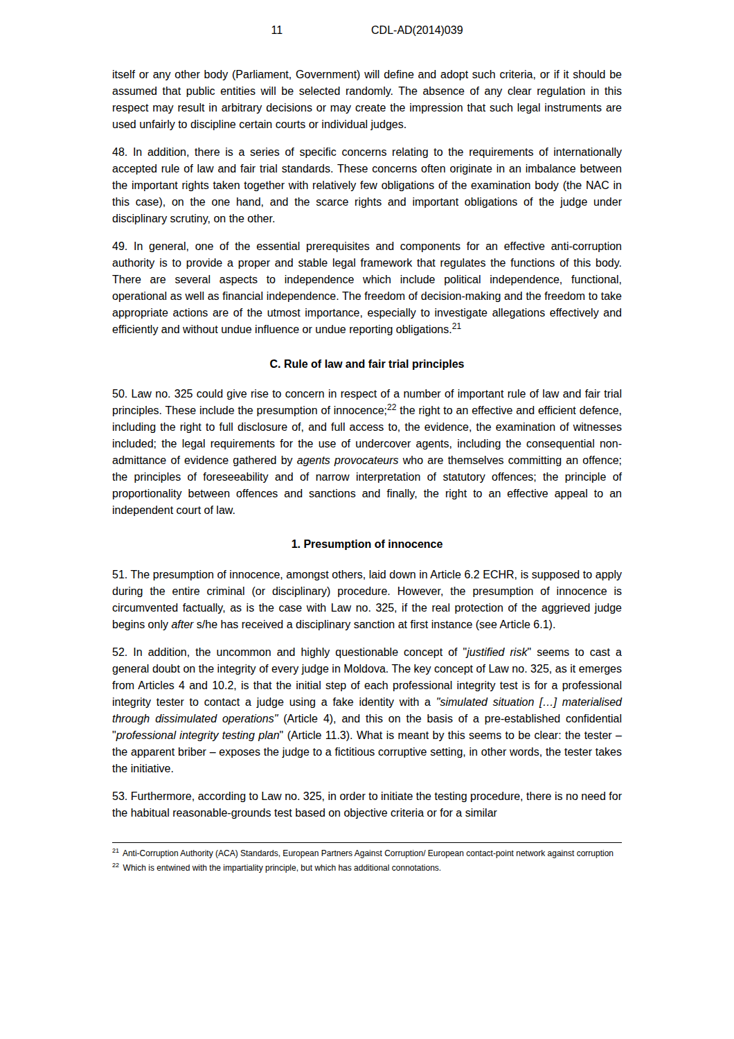11 CDL-AD(2014)039
itself or any other body (Parliament, Government) will define and adopt such criteria, or if it should be assumed that public entities will be selected randomly. The absence of any clear regulation in this respect may result in arbitrary decisions or may create the impression that such legal instruments are used unfairly to discipline certain courts or individual judges.
48. In addition, there is a series of specific concerns relating to the requirements of internationally accepted rule of law and fair trial standards. These concerns often originate in an imbalance between the important rights taken together with relatively few obligations of the examination body (the NAC in this case), on the one hand, and the scarce rights and important obligations of the judge under disciplinary scrutiny, on the other.
49. In general, one of the essential prerequisites and components for an effective anti-corruption authority is to provide a proper and stable legal framework that regulates the functions of this body. There are several aspects to independence which include political independence, functional, operational as well as financial independence. The freedom of decision-making and the freedom to take appropriate actions are of the utmost importance, especially to investigate allegations effectively and efficiently and without undue influence or undue reporting obligations.21
C. Rule of law and fair trial principles
50. Law no. 325 could give rise to concern in respect of a number of important rule of law and fair trial principles. These include the presumption of innocence;22 the right to an effective and efficient defence, including the right to full disclosure of, and full access to, the evidence, the examination of witnesses included; the legal requirements for the use of undercover agents, including the consequential non-admittance of evidence gathered by agents provocateurs who are themselves committing an offence; the principles of foreseeability and of narrow interpretation of statutory offences; the principle of proportionality between offences and sanctions and finally, the right to an effective appeal to an independent court of law.
1. Presumption of innocence
51. The presumption of innocence, amongst others, laid down in Article 6.2 ECHR, is supposed to apply during the entire criminal (or disciplinary) procedure. However, the presumption of innocence is circumvented factually, as is the case with Law no. 325, if the real protection of the aggrieved judge begins only after s/he has received a disciplinary sanction at first instance (see Article 6.1).
52. In addition, the uncommon and highly questionable concept of "justified risk" seems to cast a general doubt on the integrity of every judge in Moldova. The key concept of Law no. 325, as it emerges from Articles 4 and 10.2, is that the initial step of each professional integrity test is for a professional integrity tester to contact a judge using a fake identity with a "simulated situation […] materialised through dissimulated operations" (Article 4), and this on the basis of a pre-established confidential "professional integrity testing plan" (Article 11.3). What is meant by this seems to be clear: the tester – the apparent briber – exposes the judge to a fictitious corruptive setting, in other words, the tester takes the initiative.
53. Furthermore, according to Law no. 325, in order to initiate the testing procedure, there is no need for the habitual reasonable-grounds test based on objective criteria or for a similar
21 Anti-Corruption Authority (ACA) Standards, European Partners Against Corruption/ European contact-point network against corruption
22 Which is entwined with the impartiality principle, but which has additional connotations.